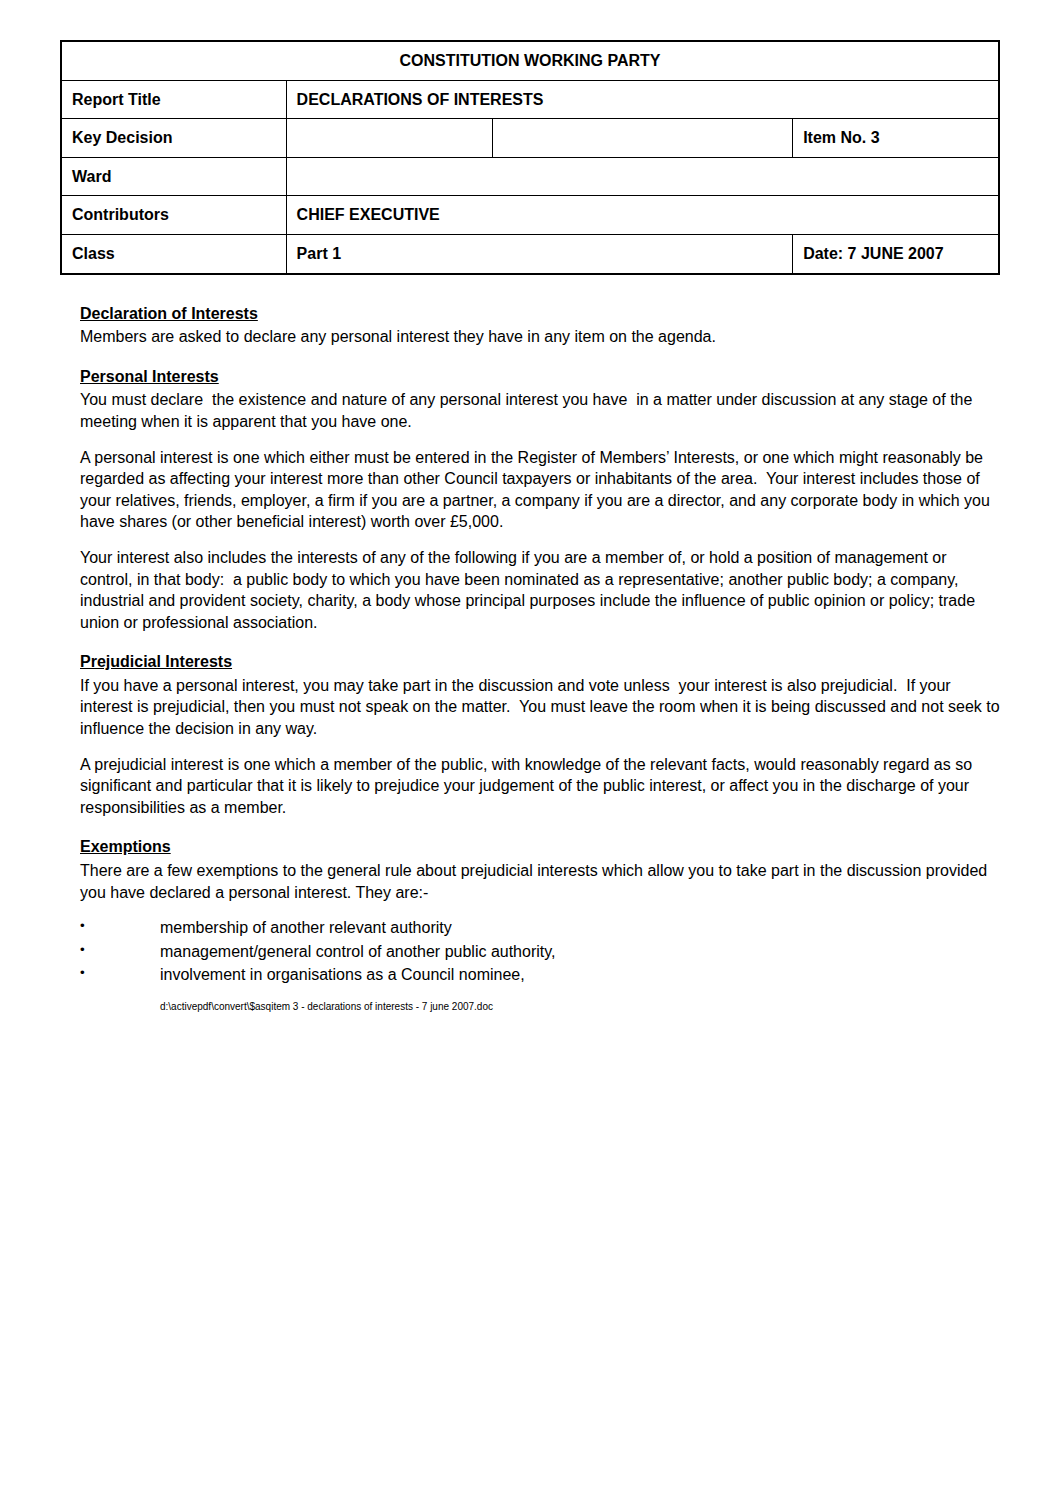| CONSTITUTION WORKING PARTY |
| Report Title | DECLARATIONS OF INTERESTS |
| Key Decision | | | Item No. 3 |
| Ward | |
| Contributors | CHIEF EXECUTIVE |
| Class | Part 1 | Date: 7 JUNE 2007 |
Declaration of Interests
Members are asked to declare any personal interest they have in any item on the agenda.
Personal Interests
You must declare the existence and nature of any personal interest you have in a matter under discussion at any stage of the meeting when it is apparent that you have one.
A personal interest is one which either must be entered in the Register of Members’ Interests, or one which might reasonably be regarded as affecting your interest more than other Council taxpayers or inhabitants of the area. Your interest includes those of your relatives, friends, employer, a firm if you are a partner, a company if you are a director, and any corporate body in which you have shares (or other beneficial interest) worth over £5,000.
Your interest also includes the interests of any of the following if you are a member of, or hold a position of management or control, in that body: a public body to which you have been nominated as a representative; another public body; a company, industrial and provident society, charity, a body whose principal purposes include the influence of public opinion or policy; trade union or professional association.
Prejudicial Interests
If you have a personal interest, you may take part in the discussion and vote unless your interest is also prejudicial. If your interest is prejudicial, then you must not speak on the matter. You must leave the room when it is being discussed and not seek to influence the decision in any way.
A prejudicial interest is one which a member of the public, with knowledge of the relevant facts, would reasonably regard as so significant and particular that it is likely to prejudice your judgement of the public interest, or affect you in the discharge of your responsibilities as a member.
Exemptions
There are a few exemptions to the general rule about prejudicial interests which allow you to take part in the discussion provided you have declared a personal interest. They are:-
membership of another relevant authority
management/general control of another public authority,
involvement in organisations as a Council nominee,
d:\activepdf\convert\$asqitem 3 - declarations of interests - 7 june 2007.doc